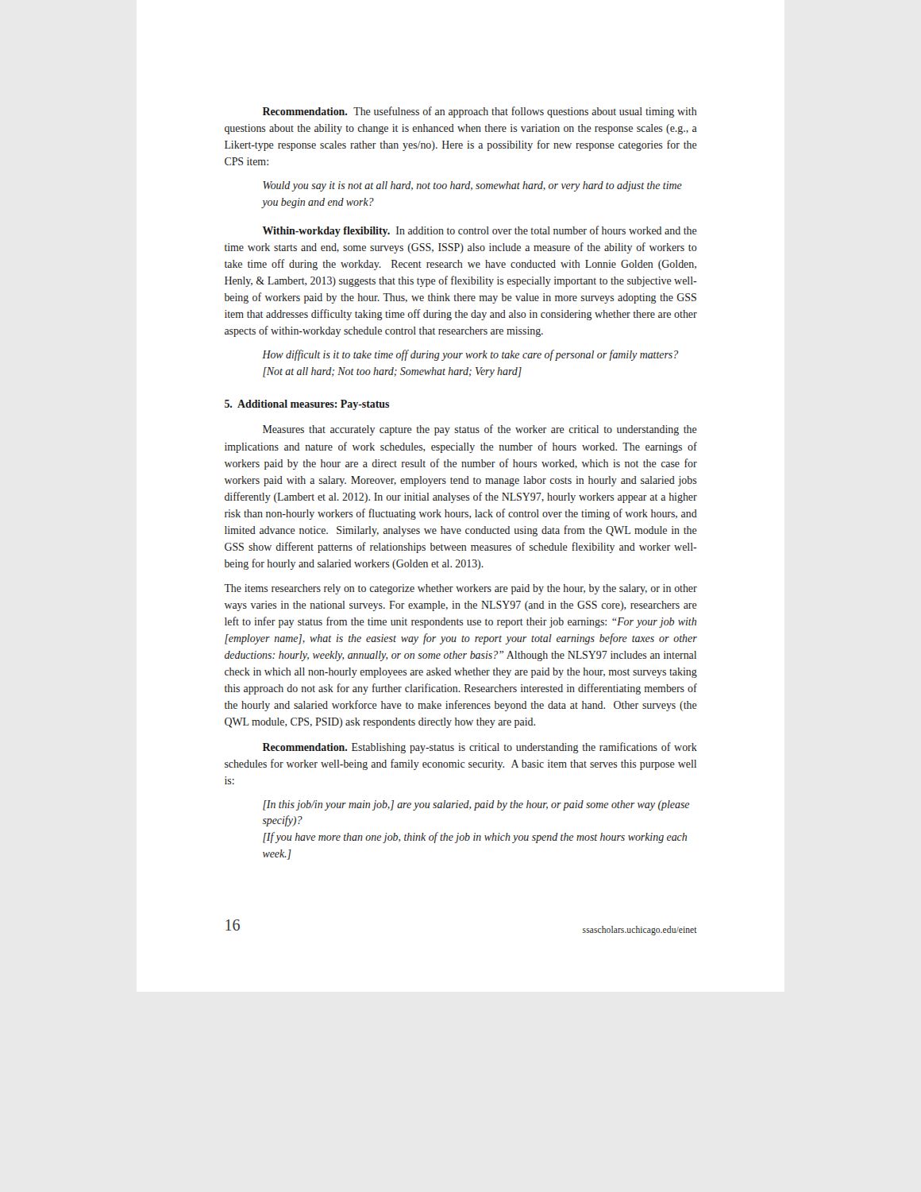Recommendation. The usefulness of an approach that follows questions about usual timing with questions about the ability to change it is enhanced when there is variation on the response scales (e.g., a Likert-type response scales rather than yes/no). Here is a possibility for new response categories for the CPS item:
Would you say it is not at all hard, not too hard, somewhat hard, or very hard to adjust the time you begin and end work?
Within-workday flexibility. In addition to control over the total number of hours worked and the time work starts and end, some surveys (GSS, ISSP) also include a measure of the ability of workers to take time off during the workday. Recent research we have conducted with Lonnie Golden (Golden, Henly, & Lambert, 2013) suggests that this type of flexibility is especially important to the subjective well-being of workers paid by the hour. Thus, we think there may be value in more surveys adopting the GSS item that addresses difficulty taking time off during the day and also in considering whether there are other aspects of within-workday schedule control that researchers are missing.
How difficult is it to take time off during your work to take care of personal or family matters?
[Not at all hard; Not too hard; Somewhat hard; Very hard]
5. Additional measures: Pay-status
Measures that accurately capture the pay status of the worker are critical to understanding the implications and nature of work schedules, especially the number of hours worked. The earnings of workers paid by the hour are a direct result of the number of hours worked, which is not the case for workers paid with a salary. Moreover, employers tend to manage labor costs in hourly and salaried jobs differently (Lambert et al. 2012). In our initial analyses of the NLSY97, hourly workers appear at a higher risk than non-hourly workers of fluctuating work hours, lack of control over the timing of work hours, and limited advance notice. Similarly, analyses we have conducted using data from the QWL module in the GSS show different patterns of relationships between measures of schedule flexibility and worker well-being for hourly and salaried workers (Golden et al. 2013).
The items researchers rely on to categorize whether workers are paid by the hour, by the salary, or in other ways varies in the national surveys. For example, in the NLSY97 (and in the GSS core), researchers are left to infer pay status from the time unit respondents use to report their job earnings: “For your job with [employer name], what is the easiest way for you to report your total earnings before taxes or other deductions: hourly, weekly, annually, or on some other basis?” Although the NLSY97 includes an internal check in which all non-hourly employees are asked whether they are paid by the hour, most surveys taking this approach do not ask for any further clarification. Researchers interested in differentiating members of the hourly and salaried workforce have to make inferences beyond the data at hand. Other surveys (the QWL module, CPS, PSID) ask respondents directly how they are paid.
Recommendation. Establishing pay-status is critical to understanding the ramifications of work schedules for worker well-being and family economic security. A basic item that serves this purpose well is:
[In this job/in your main job,] are you salaried, paid by the hour, or paid some other way (please specify)?
[If you have more than one job, think of the job in which you spend the most hours working each week.]
16
ssascholars.uchicago.edu/einet